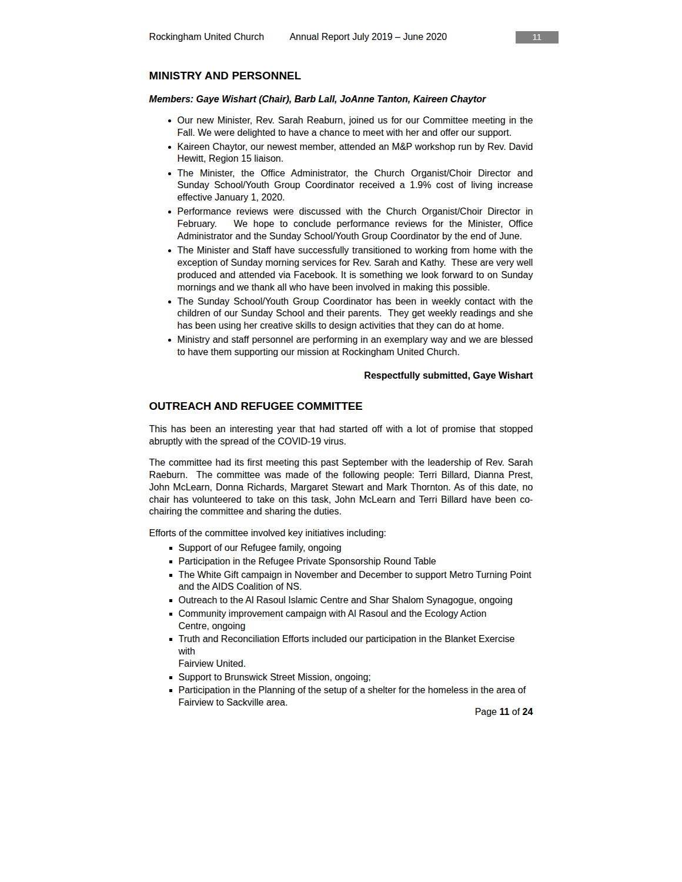Rockingham United Church Annual Report July 2019 – June 2020
11
MINISTRY AND PERSONNEL
Members: Gaye Wishart (Chair), Barb Lall, JoAnne Tanton, Kaireen Chaytor
Our new Minister, Rev. Sarah Reaburn, joined us for our Committee meeting in the Fall. We were delighted to have a chance to meet with her and offer our support.
Kaireen Chaytor, our newest member, attended an M&P workshop run by Rev. David Hewitt, Region 15 liaison.
The Minister, the Office Administrator, the Church Organist/Choir Director and Sunday School/Youth Group Coordinator received a 1.9% cost of living increase effective January 1, 2020.
Performance reviews were discussed with the Church Organist/Choir Director in February. We hope to conclude performance reviews for the Minister, Office Administrator and the Sunday School/Youth Group Coordinator by the end of June.
The Minister and Staff have successfully transitioned to working from home with the exception of Sunday morning services for Rev. Sarah and Kathy. These are very well produced and attended via Facebook. It is something we look forward to on Sunday mornings and we thank all who have been involved in making this possible.
The Sunday School/Youth Group Coordinator has been in weekly contact with the children of our Sunday School and their parents. They get weekly readings and she has been using her creative skills to design activities that they can do at home.
Ministry and staff personnel are performing in an exemplary way and we are blessed to have them supporting our mission at Rockingham United Church.
Respectfully submitted, Gaye Wishart
OUTREACH AND REFUGEE COMMITTEE
This has been an interesting year that had started off with a lot of promise that stopped abruptly with the spread of the COVID-19 virus.
The committee had its first meeting this past September with the leadership of Rev. Sarah Raeburn. The committee was made of the following people: Terri Billard, Dianna Prest, John McLearn, Donna Richards, Margaret Stewart and Mark Thornton. As of this date, no chair has volunteered to take on this task, John McLearn and Terri Billard have been co-chairing the committee and sharing the duties.
Efforts of the committee involved key initiatives including:
Support of our Refugee family, ongoing
Participation in the Refugee Private Sponsorship Round Table
The White Gift campaign in November and December to support Metro Turning Point
and the AIDS Coalition of NS.
Outreach to the Al Rasoul Islamic Centre and Shar Shalom Synagogue, ongoing
Community improvement campaign with Al Rasoul and the Ecology Action
Centre, ongoing
Truth and Reconciliation Efforts included our participation in the Blanket Exercise with
Fairview United.
Support to Brunswick Street Mission, ongoing;
Participation in the Planning of the setup of a shelter for the homeless in the area of
Fairview to Sackville area.
Page 11 of 24